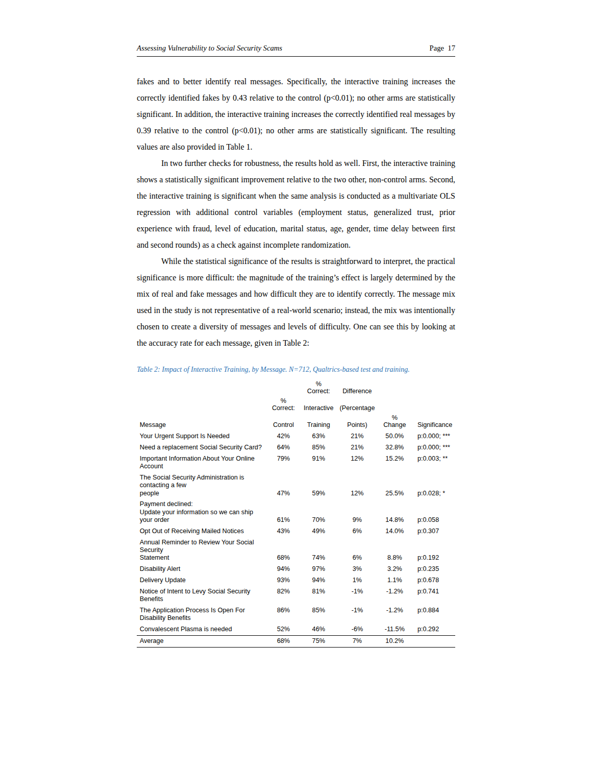Assessing Vulnerability to Social Security Scams Page 17
fakes and to better identify real messages. Specifically, the interactive training increases the correctly identified fakes by 0.43 relative to the control (p<0.01); no other arms are statistically significant. In addition, the interactive training increases the correctly identified real messages by 0.39 relative to the control (p<0.01); no other arms are statistically significant. The resulting values are also provided in Table 1.
In two further checks for robustness, the results hold as well. First, the interactive training shows a statistically significant improvement relative to the two other, non-control arms. Second, the interactive training is significant when the same analysis is conducted as a multivariate OLS regression with additional control variables (employment status, generalized trust, prior experience with fraud, level of education, marital status, age, gender, time delay between first and second rounds) as a check against incomplete randomization.
While the statistical significance of the results is straightforward to interpret, the practical significance is more difficult: the magnitude of the training’s effect is largely determined by the mix of real and fake messages and how difficult they are to identify correctly. The message mix used in the study is not representative of a real-world scenario; instead, the mix was intentionally chosen to create a diversity of messages and levels of difficulty. One can see this by looking at the accuracy rate for each message, given in Table 2:
Table 2: Impact of Interactive Training, by Message. N=712, Qualtrics-based test and training.
| | | % Correct: | Difference | | |
| --- | --- | --- | --- | --- | --- |
| | % Correct: | Interactive | (Percentage | | |
| Message | Control | Training | Points) | % Change | Significance |
| Your Urgent Support Is Needed | 42% | 63% | 21% | 50.0% | p:0.000; *** |
| Need a replacement Social Security Card? | 64% | 85% | 21% | 32.8% | p:0.000; *** |
| Important Information About Your Online Account | 79% | 91% | 12% | 15.2% | p:0.003; ** |
| The Social Security Administration is contacting a few people | 47% | 59% | 12% | 25.5% | p:0.028; * |
| Payment declined: Update your information so we can ship your order | 61% | 70% | 9% | 14.8% | p:0.058 |
| Opt Out of Receiving Mailed Notices | 43% | 49% | 6% | 14.0% | p:0.307 |
| Annual Reminder to Review Your Social Security Statement | 68% | 74% | 6% | 8.8% | p:0.192 |
| Disability Alert | 94% | 97% | 3% | 3.2% | p:0.235 |
| Delivery Update | 93% | 94% | 1% | 1.1% | p:0.678 |
| Notice of Intent to Levy Social Security Benefits | 82% | 81% | -1% | -1.2% | p:0.741 |
| The Application Process Is Open For Disability Benefits | 86% | 85% | -1% | -1.2% | p:0.884 |
| Convalescent Plasma is needed | 52% | 46% | -6% | -11.5% | p:0.292 |
| Average | 68% | 75% | 7% | 10.2% | |